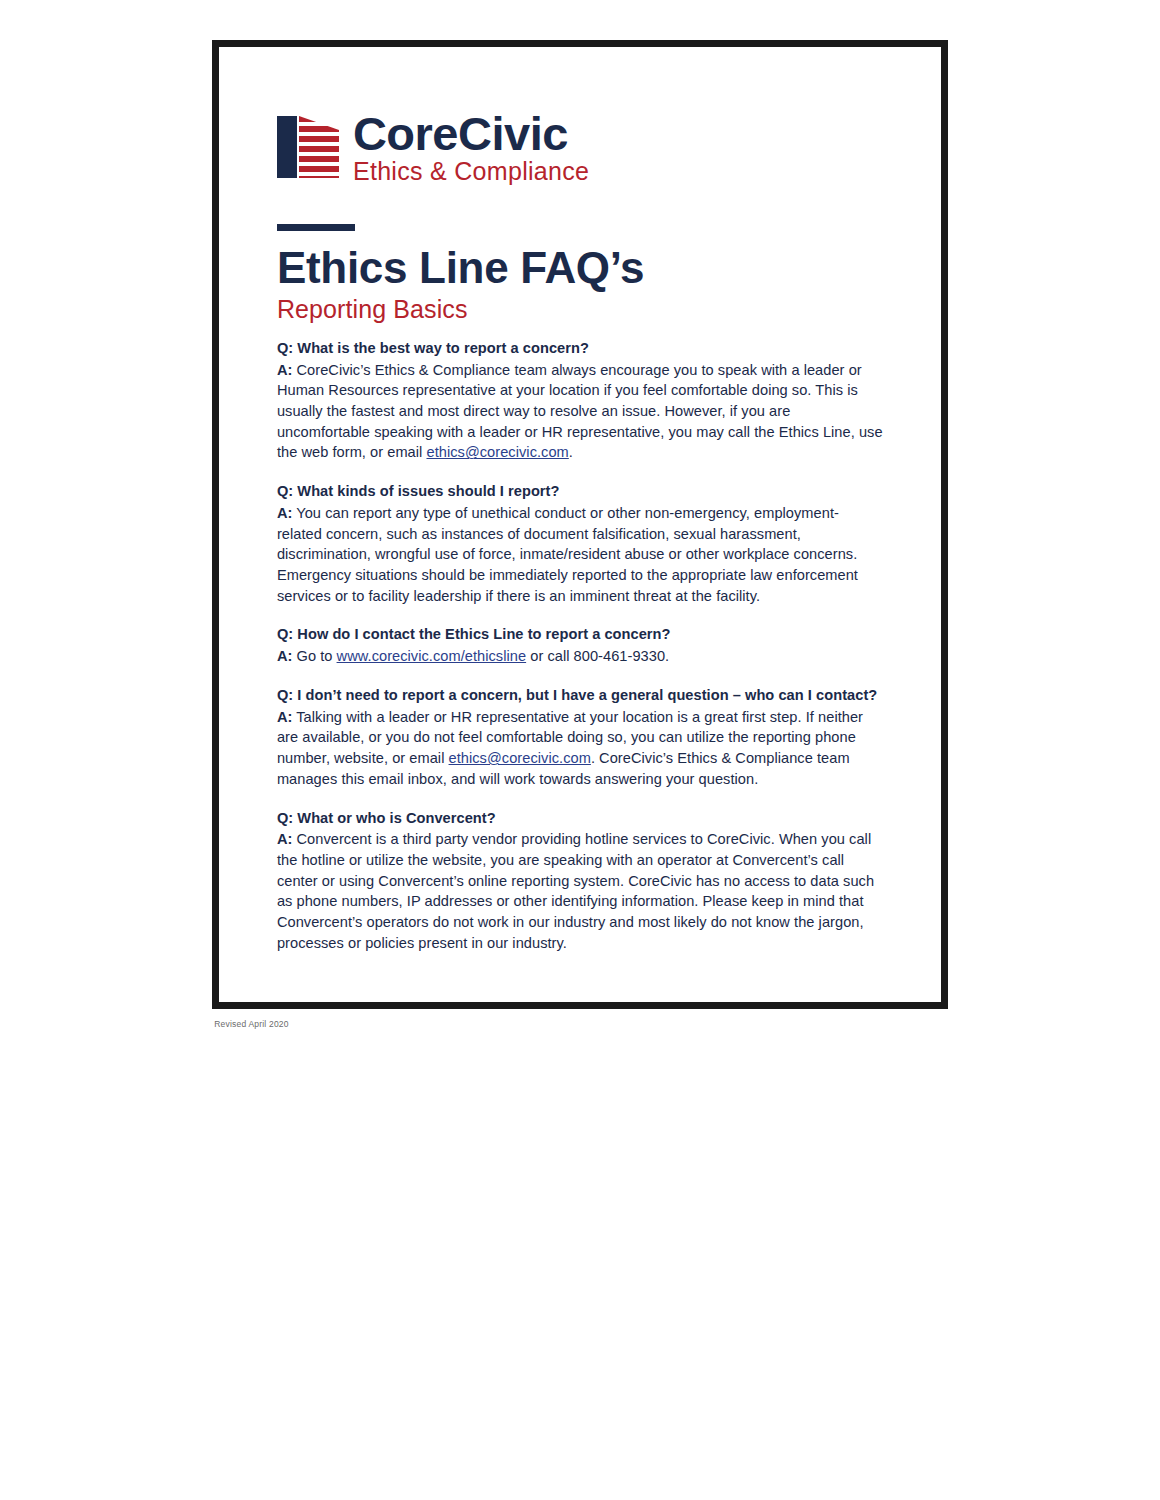CoreCivic
Ethics & Compliance
Ethics Line FAQ’s
Reporting Basics
Q: What is the best way to report a concern? A: CoreCivic’s Ethics & Compliance team always encourage you to speak with a leader or Human Resources representative at your location if you feel comfortable doing so. This is usually the fastest and most direct way to resolve an issue. However, if you are uncomfortable speaking with a leader or HR representative, you may call the Ethics Line, use the web form, or email ethics@corecivic.com.
Q: What kinds of issues should I report? A: You can report any type of unethical conduct or other non-emergency, employment-related concern, such as instances of document falsification, sexual harassment, discrimination, wrongful use of force, inmate/resident abuse or other workplace concerns. Emergency situations should be immediately reported to the appropriate law enforcement services or to facility leadership if there is an imminent threat at the facility.
Q: How do I contact the Ethics Line to report a concern? A: Go to www.corecivic.com/ethicsline or call 800-461-9330.
Q: I don’t need to report a concern, but I have a general question – who can I contact? A: Talking with a leader or HR representative at your location is a great first step. If neither are available, or you do not feel comfortable doing so, you can utilize the reporting phone number, website, or email ethics@corecivic.com. CoreCivic’s Ethics & Compliance team manages this email inbox, and will work towards answering your question.
Q: What or who is Convercent? A: Convercent is a third party vendor providing hotline services to CoreCivic. When you call the hotline or utilize the website, you are speaking with an operator at Convercent’s call center or using Convercent’s online reporting system. CoreCivic has no access to data such as phone numbers, IP addresses or other identifying information. Please keep in mind that Convercent’s operators do not work in our industry and most likely do not know the jargon, processes or policies present in our industry.
Revised April 2020